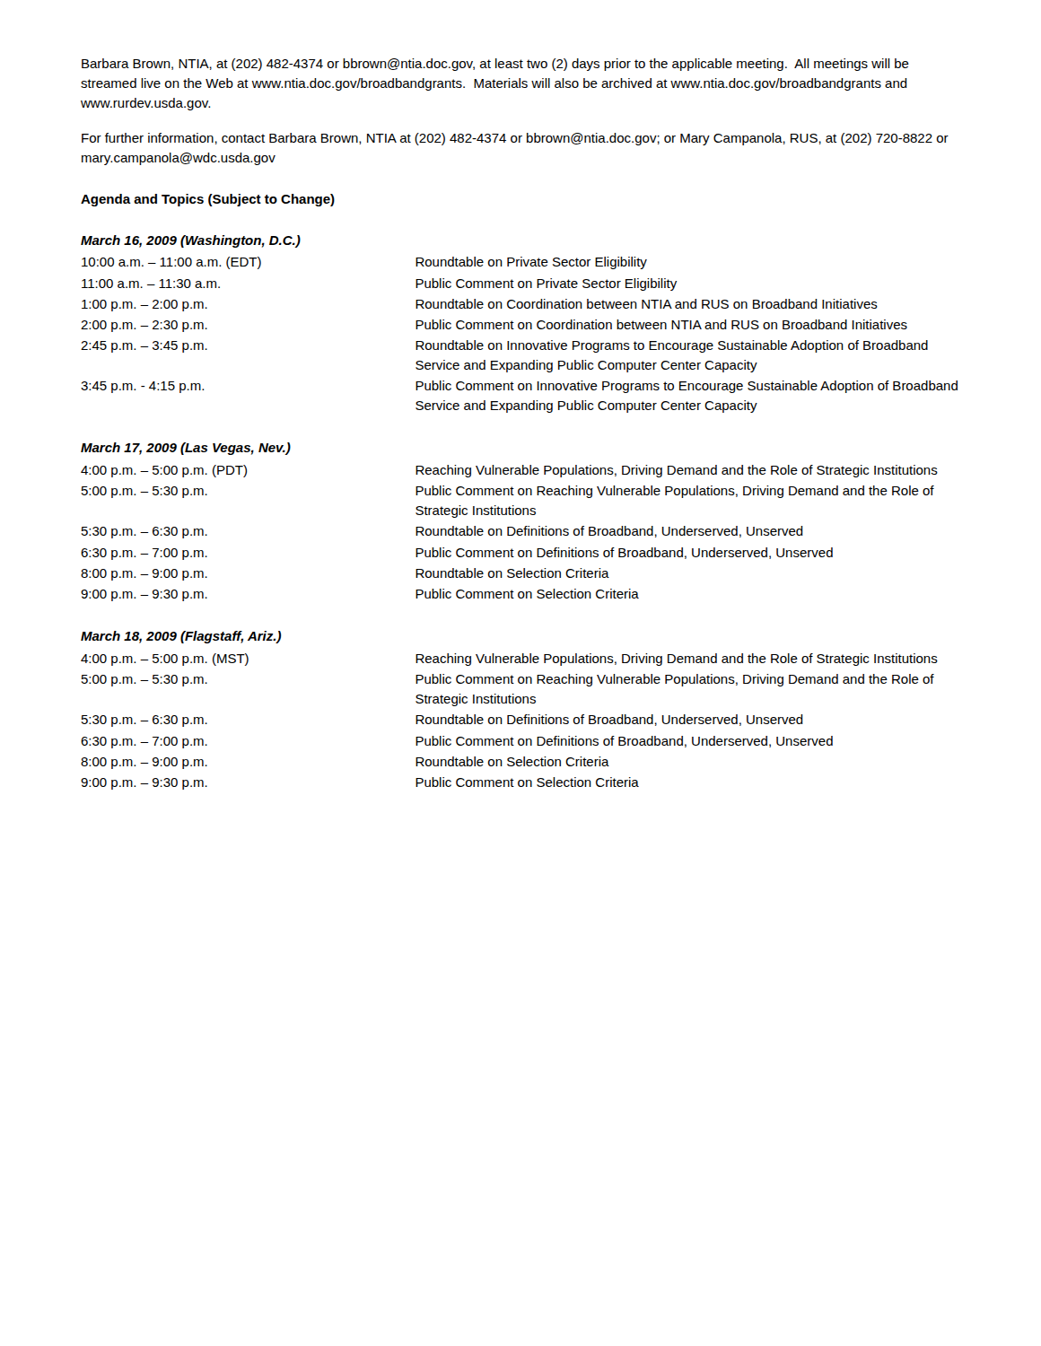Barbara Brown, NTIA, at (202) 482-4374 or bbrown@ntia.doc.gov, at least two (2) days prior to the applicable meeting. All meetings will be streamed live on the Web at www.ntia.doc.gov/broadbandgrants. Materials will also be archived at www.ntia.doc.gov/broadbandgrants and www.rurdev.usda.gov.
For further information, contact Barbara Brown, NTIA at (202) 482-4374 or bbrown@ntia.doc.gov; or Mary Campanola, RUS, at (202) 720-8822 or mary.campanola@wdc.usda.gov
Agenda and Topics (Subject to Change)
March 16, 2009 (Washington, D.C.)
| 10:00 a.m. – 11:00 a.m. (EDT) | Roundtable on Private Sector Eligibility |
| 11:00 a.m. – 11:30 a.m. | Public Comment on Private Sector Eligibility |
| 1:00 p.m. – 2:00 p.m. | Roundtable on Coordination between NTIA and RUS on Broadband Initiatives |
| 2:00 p.m. – 2:30 p.m. | Public Comment on Coordination between NTIA and RUS on Broadband Initiatives |
| 2:45 p.m. – 3:45 p.m. | Roundtable on Innovative Programs to Encourage Sustainable Adoption of Broadband Service and Expanding Public Computer Center Capacity |
| 3:45 p.m. - 4:15 p.m. | Public Comment on Innovative Programs to Encourage Sustainable Adoption of Broadband Service and Expanding Public Computer Center Capacity |
March 17, 2009 (Las Vegas, Nev.)
| 4:00 p.m. – 5:00 p.m. (PDT) | Reaching Vulnerable Populations, Driving Demand and the Role of Strategic Institutions |
| 5:00 p.m. – 5:30 p.m. | Public Comment on Reaching Vulnerable Populations, Driving Demand and the Role of Strategic Institutions |
| 5:30 p.m. – 6:30 p.m. | Roundtable on Definitions of Broadband, Underserved, Unserved |
| 6:30 p.m. – 7:00 p.m. | Public Comment on Definitions of Broadband, Underserved, Unserved |
| 8:00 p.m. – 9:00 p.m. | Roundtable on Selection Criteria |
| 9:00 p.m. – 9:30 p.m. | Public Comment on Selection Criteria |
March 18, 2009 (Flagstaff, Ariz.)
| 4:00 p.m. – 5:00 p.m. (MST) | Reaching Vulnerable Populations, Driving Demand and the Role of Strategic Institutions |
| 5:00 p.m. – 5:30 p.m. | Public Comment on Reaching Vulnerable Populations, Driving Demand and the Role of Strategic Institutions |
| 5:30 p.m. – 6:30 p.m. | Roundtable on Definitions of Broadband, Underserved, Unserved |
| 6:30 p.m. – 7:00 p.m. | Public Comment on Definitions of Broadband, Underserved, Unserved |
| 8:00 p.m. – 9:00 p.m. | Roundtable on Selection Criteria |
| 9:00 p.m. – 9:30 p.m. | Public Comment on Selection Criteria |